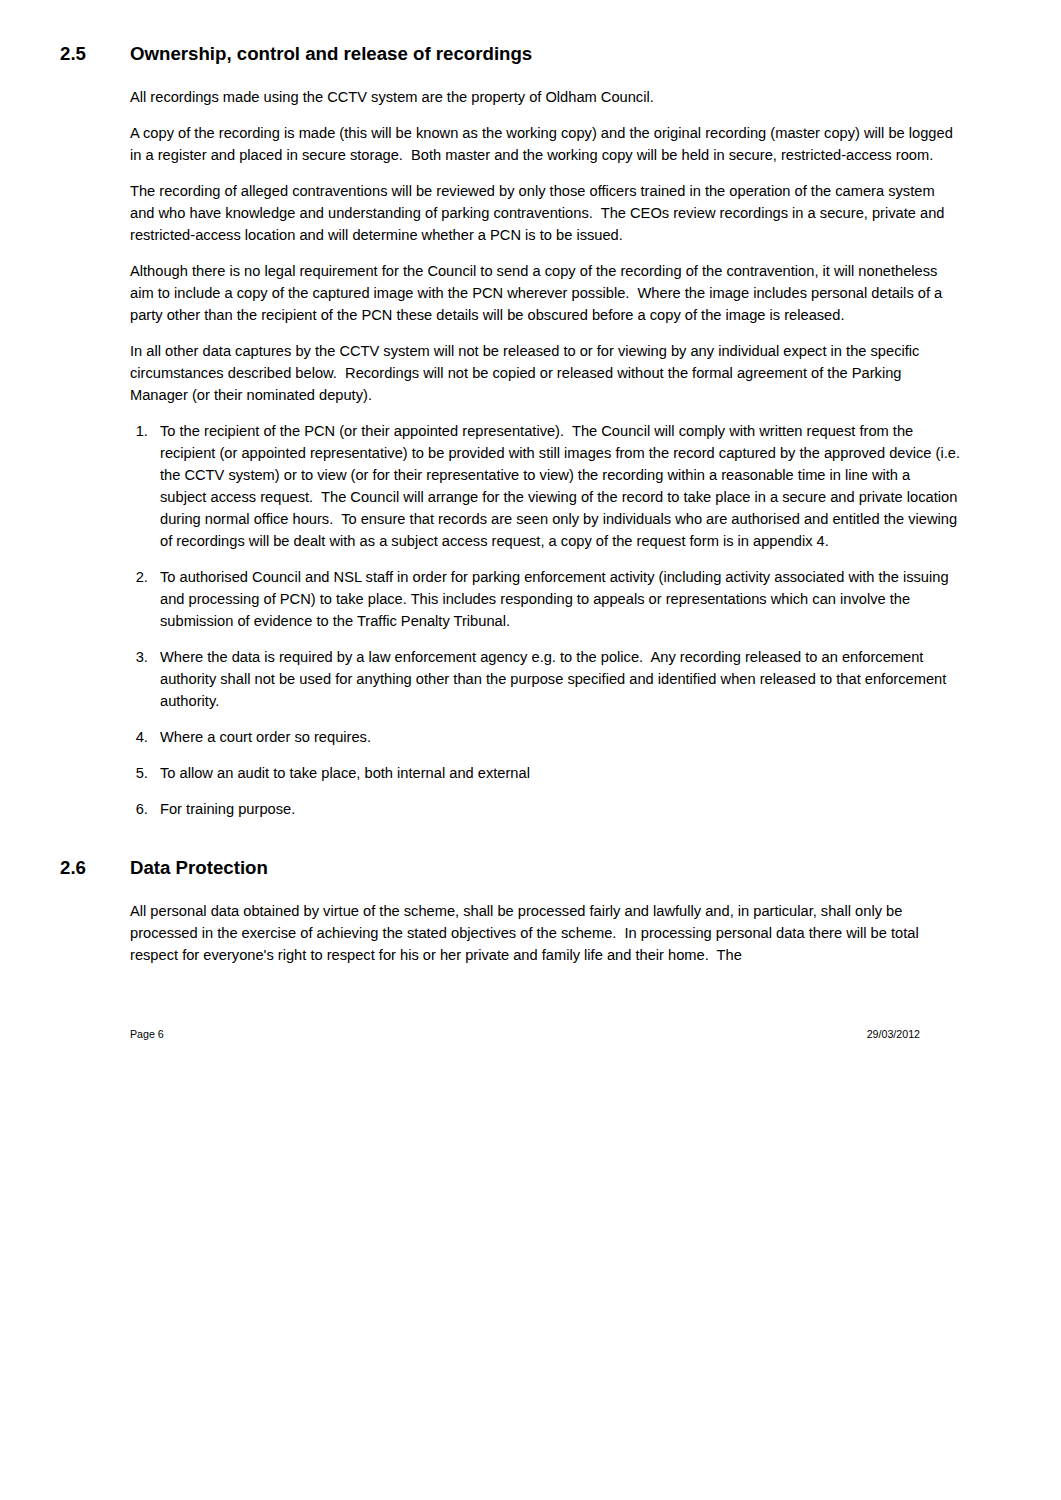2.5
Ownership, control and release of recordings
All recordings made using the CCTV system are the property of Oldham Council.
A copy of the recording is made (this will be known as the working copy) and the original recording (master copy) will be logged in a register and placed in secure storage. Both master and the working copy will be held in secure, restricted-access room.
The recording of alleged contraventions will be reviewed by only those officers trained in the operation of the camera system and who have knowledge and understanding of parking contraventions. The CEOs review recordings in a secure, private and restricted-access location and will determine whether a PCN is to be issued.
Although there is no legal requirement for the Council to send a copy of the recording of the contravention, it will nonetheless aim to include a copy of the captured image with the PCN wherever possible. Where the image includes personal details of a party other than the recipient of the PCN these details will be obscured before a copy of the image is released.
In all other data captures by the CCTV system will not be released to or for viewing by any individual expect in the specific circumstances described below. Recordings will not be copied or released without the formal agreement of the Parking Manager (or their nominated deputy).
To the recipient of the PCN (or their appointed representative). The Council will comply with written request from the recipient (or appointed representative) to be provided with still images from the record captured by the approved device (i.e. the CCTV system) or to view (or for their representative to view) the recording within a reasonable time in line with a subject access request. The Council will arrange for the viewing of the record to take place in a secure and private location during normal office hours. To ensure that records are seen only by individuals who are authorised and entitled the viewing of recordings will be dealt with as a subject access request, a copy of the request form is in appendix 4.
To authorised Council and NSL staff in order for parking enforcement activity (including activity associated with the issuing and processing of PCN) to take place. This includes responding to appeals or representations which can involve the submission of evidence to the Traffic Penalty Tribunal.
Where the data is required by a law enforcement agency e.g. to the police. Any recording released to an enforcement authority shall not be used for anything other than the purpose specified and identified when released to that enforcement authority.
Where a court order so requires.
To allow an audit to take place, both internal and external
For training purpose.
2.6
Data Protection
All personal data obtained by virtue of the scheme, shall be processed fairly and lawfully and, in particular, shall only be processed in the exercise of achieving the stated objectives of the scheme. In processing personal data there will be total respect for everyone's right to respect for his or her private and family life and their home. The
Page 6 29/03/2012